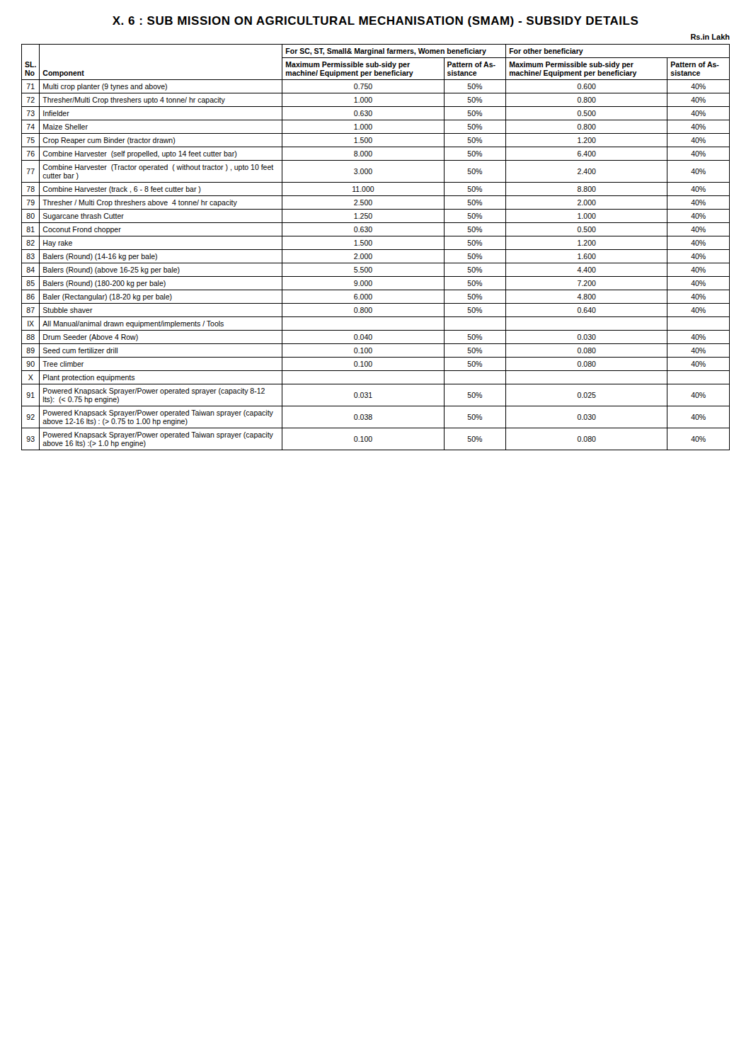X. 6 : SUB MISSION ON AGRICULTURAL MECHANISATION (SMAM) - SUBSIDY DETAILS
Rs.in Lakh
| SL. No | Component | For SC, ST, Small& Marginal farmers, Women beneficiary | For other beneficiary |
| --- | --- | --- | --- |
| Maximum Permissible sub-sidy per machine/ Equipment per beneficiary | Pattern of As-sistance | Maximum Permissible sub-sidy per machine/ Equipment per beneficiary | Pattern of As-sistance |
| 71 | Multi crop planter (9 tynes and above) | 0.750 | 50% | 0.600 | 40% |
| 72 | Thresher/Multi Crop threshers upto 4 tonne/ hr capacity | 1.000 | 50% | 0.800 | 40% |
| 73 | Infielder | 0.630 | 50% | 0.500 | 40% |
| 74 | Maize Sheller | 1.000 | 50% | 0.800 | 40% |
| 75 | Crop Reaper cum Binder (tractor drawn) | 1.500 | 50% | 1.200 | 40% |
| 76 | Combine Harvester (self propelled, upto 14 feet cutter bar) | 8.000 | 50% | 6.400 | 40% |
| 77 | Combine Harvester (Tractor operated ( without tractor ) , upto 10 feet cutter bar ) | 3.000 | 50% | 2.400 | 40% |
| 78 | Combine Harvester (track , 6 - 8 feet cutter bar ) | 11.000 | 50% | 8.800 | 40% |
| 79 | Thresher / Multi Crop threshers above 4 tonne/ hr capacity | 2.500 | 50% | 2.000 | 40% |
| 80 | Sugarcane thrash Cutter | 1.250 | 50% | 1.000 | 40% |
| 81 | Coconut Frond chopper | 0.630 | 50% | 0.500 | 40% |
| 82 | Hay rake | 1.500 | 50% | 1.200 | 40% |
| 83 | Balers (Round) (14-16 kg per bale) | 2.000 | 50% | 1.600 | 40% |
| 84 | Balers (Round) (above 16-25 kg per bale) | 5.500 | 50% | 4.400 | 40% |
| 85 | Balers (Round) (180-200 kg per bale) | 9.000 | 50% | 7.200 | 40% |
| 86 | Baler (Rectangular) (18-20 kg per bale) | 6.000 | 50% | 4.800 | 40% |
| 87 | Stubble shaver | 0.800 | 50% | 0.640 | 40% |
| IX | All Manual/animal drawn equipment/implements / Tools | | | | |
| 88 | Drum Seeder (Above 4 Row) | 0.040 | 50% | 0.030 | 40% |
| 89 | Seed cum fertilizer drill | 0.100 | 50% | 0.080 | 40% |
| 90 | Tree climber | 0.100 | 50% | 0.080 | 40% |
| X | Plant protection equipments | | | | |
| 91 | Powered Knapsack Sprayer/Power operated sprayer (capacity 8-12 lts): (< 0.75 hp engine) | 0.031 | 50% | 0.025 | 40% |
| 92 | Powered Knapsack Sprayer/Power operated Taiwan sprayer (capacity above 12-16 lts) : (> 0.75 to 1.00 hp engine) | 0.038 | 50% | 0.030 | 40% |
| 93 | Powered Knapsack Sprayer/Power operated Taiwan sprayer (capacity above 16 lts) :(> 1.0 hp engine) | 0.100 | 50% | 0.080 | 40% |